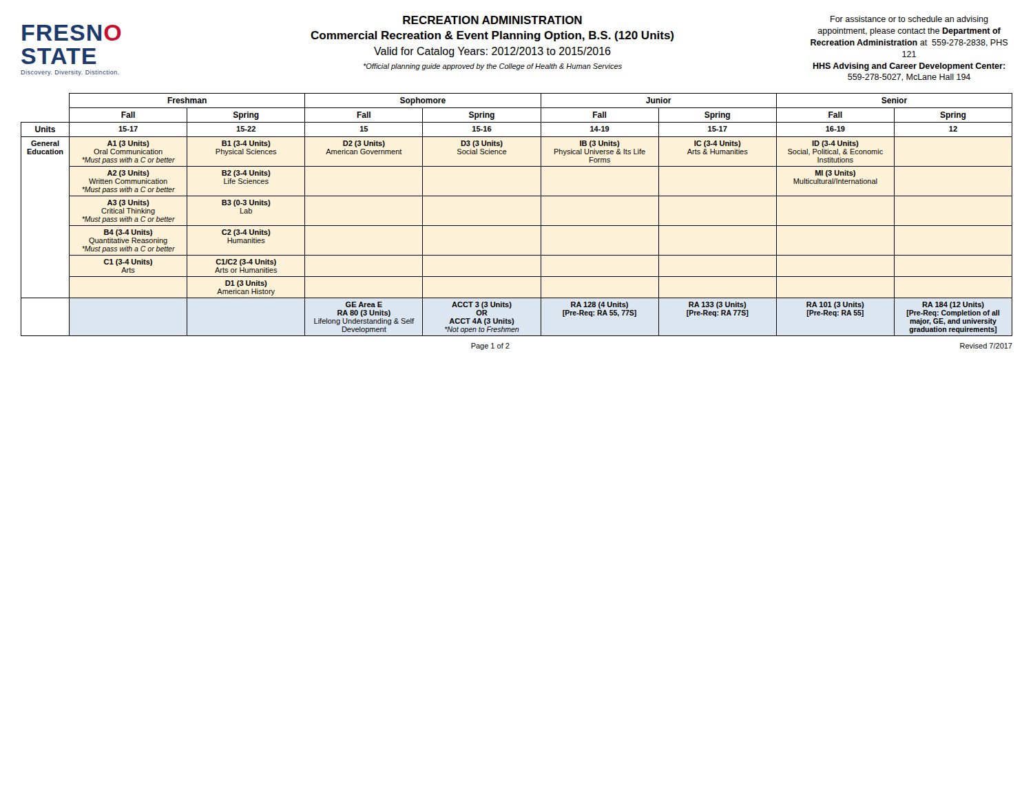FRESNO STATE
Discovery. Diversity. Distinction.
RECREATION ADMINISTRATION
Commercial Recreation & Event Planning Option, B.S. (120 Units)
Valid for Catalog Years: 2012/2013 to 2015/2016
*Official planning guide approved by the College of Health & Human Services
For assistance or to schedule an advising appointment, please contact the Department of Recreation Administration at 559-278-2838, PHS 121
HHS Advising and Career Development Center:
559-278-5027, McLane Hall 194
| | Freshman | Sophomore | Junior | Senior |
| --- | --- | --- | --- | --- |
| Fall | Spring | Fall | Spring | Fall | Spring | Fall | Spring |
| Units | 15-17 | 15-22 | 15 | 15-16 | 14-19 | 15-17 | 16-19 | 12 |
| General Education | A1 (3 Units) Oral Communication *Must pass with a C or better | B1 (3-4 Units) Physical Sciences | D2 (3 Units) American Government | D3 (3 Units) Social Science | IB (3 Units) Physical Universe & Its Life Forms | IC (3-4 Units) Arts & Humanities | ID (3-4 Units) Social, Political, & Economic Institutions | |
| A2 (3 Units) Written Communication *Must pass with a C or better | B2 (3-4 Units) Life Sciences | | | | | MI (3 Units) Multicultural/International | |
| A3 (3 Units) Critical Thinking *Must pass with a C or better | B3 (0-3 Units) Lab | | | | | | |
| B4 (3-4 Units) Quantitative Reasoning *Must pass with a C or better | C2 (3-4 Units) Humanities | | | | | | |
| C1 (3-4 Units) Arts | C1/C2 (3-4 Units) Arts or Humanities | | | | | | |
| | D1 (3 Units) American History | | | | | | |
| | | | GE Area E RA 80 (3 Units) Lifelong Understanding & Self Development | ACCT 3 (3 Units) OR ACCT 4A (3 Units) *Not open to Freshmen | RA 128 (4 Units) [Pre-Req: RA 55, 77S] | RA 133 (3 Units) [Pre-Req: RA 77S] | RA 101 (3 Units) [Pre-Req: RA 55] | RA 184 (12 Units) [Pre-Req: Completion of all major, GE, and university graduation requirements] |
Page 1 of 2
Revised 7/2017